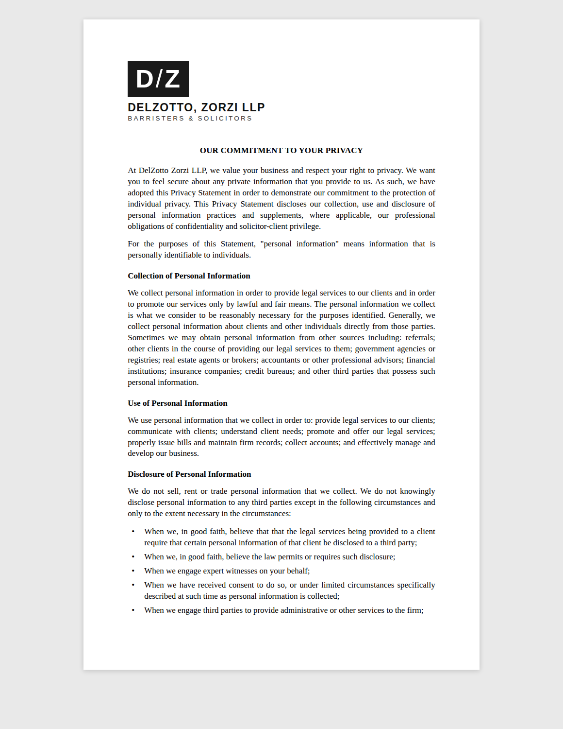D/Z
DELZOTTO, ZORZI LLP
BARRISTERS & SOLICITORS
OUR COMMITMENT TO YOUR PRIVACY
At DelZotto Zorzi LLP, we value your business and respect your right to privacy. We want you to feel secure about any private information that you provide to us. As such, we have adopted this Privacy Statement in order to demonstrate our commitment to the protection of individual privacy. This Privacy Statement discloses our collection, use and disclosure of personal information practices and supplements, where applicable, our professional obligations of confidentiality and solicitor-client privilege.
For the purposes of this Statement, "personal information" means information that is personally identifiable to individuals.
Collection of Personal Information
We collect personal information in order to provide legal services to our clients and in order to promote our services only by lawful and fair means. The personal information we collect is what we consider to be reasonably necessary for the purposes identified. Generally, we collect personal information about clients and other individuals directly from those parties. Sometimes we may obtain personal information from other sources including: referrals; other clients in the course of providing our legal services to them; government agencies or registries; real estate agents or brokers; accountants or other professional advisors; financial institutions; insurance companies; credit bureaus; and other third parties that possess such personal information.
Use of Personal Information
We use personal information that we collect in order to: provide legal services to our clients; communicate with clients; understand client needs; promote and offer our legal services; properly issue bills and maintain firm records; collect accounts; and effectively manage and develop our business.
Disclosure of Personal Information
We do not sell, rent or trade personal information that we collect. We do not knowingly disclose personal information to any third parties except in the following circumstances and only to the extent necessary in the circumstances:
When we, in good faith, believe that that the legal services being provided to a client require that certain personal information of that client be disclosed to a third party;
When we, in good faith, believe the law permits or requires such disclosure;
When we engage expert witnesses on your behalf;
When we have received consent to do so, or under limited circumstances specifically described at such time as personal information is collected;
When we engage third parties to provide administrative or other services to the firm;